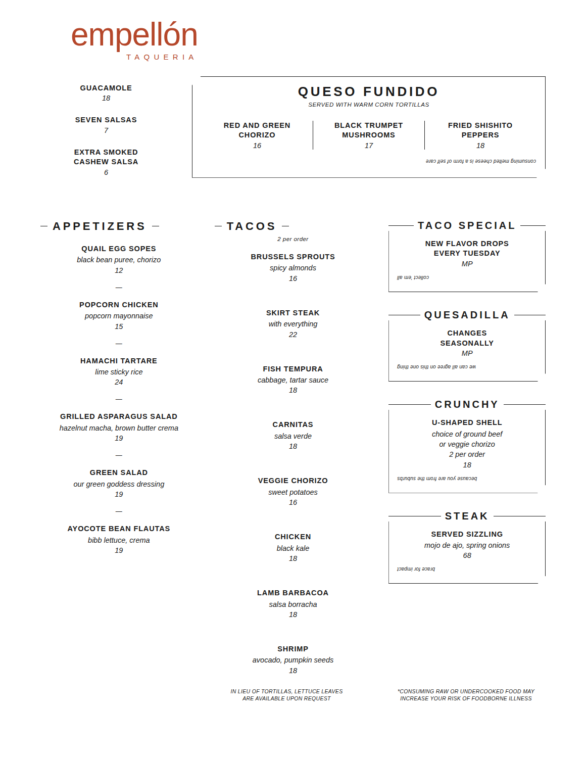empellón
TAQUERIA
Guacamole
18
Seven Salsas
7
Extra Smoked
Cashew Salsa
6
Queso Fundido
Served with warm corn tortillas
Red and Green
Chorizo
16
Black Trumpet
Mushrooms
17
Fried Shishito
Peppers
18
consuming melted cheese is a form of self care
Appetizers
Quail Egg Sopes
black bean puree, chorizo
12
Popcorn Chicken
popcorn mayonnaise
15
Hamachi Tartare
lime sticky rice
24
Grilled Asparagus Salad
hazelnut macha, brown butter crema
19
Green Salad
our green goddess dressing
19
Ayocote Bean Flautas
bibb lettuce, crema
19
Tacos
2 per order
Brussels Sprouts
spicy almonds
16
Skirt Steak
with everything
22
Fish Tempura
cabbage, tartar sauce
18
Carnitas
salsa verde
18
Veggie Chorizo
sweet potatoes
16
Chicken
black kale
18
Lamb Barbacoa
salsa borracha
18
Shrimp
avocado, pumpkin seeds
18
Taco Special
New Flavor Drops
Every Tuesday
MP
collect ’em all
Quesadilla
Changes
Seasonally
MP
we can all agree on this one thing
Crunchy
U-Shaped Shell
choice of ground beef
or veggie chorizo
2 per order
18
because you are from the suburbs
Steak
Served Sizzling
mojo de ajo, spring onions
68
brace for impact
In lieu of tortillas, lettuce leaves
are available upon request
*Consuming raw or undercooked food may
increase your risk of foodborne illness